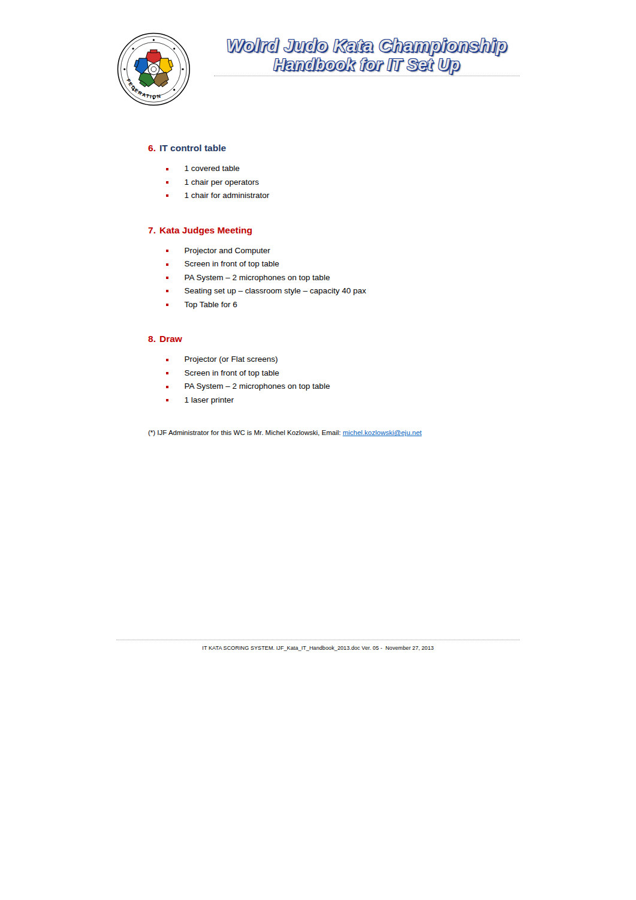INTERNATIONAL JUDO FEDERATION
Wolrd Judo Kata Championship
Handbook for IT Set Up
6. IT control table
1 covered table
1 chair per operators
1 chair for administrator
7. Kata Judges Meeting
Projector and Computer
Screen in front of top table
PA System – 2 microphones on top table
Seating set up – classroom style – capacity 40 pax
Top Table for 6
8. Draw
Projector (or Flat screens)
Screen in front of top table
PA System – 2 microphones on top table
1 laser printer
(*) IJF Administrator for this WC is Mr. Michel Kozlowski, Email: michel.kozlowski@eju.net
IT KATA SCORING SYSTEM. IJF_Kata_IT_Handbook_2013.doc Ver. 05 - November 27, 2013